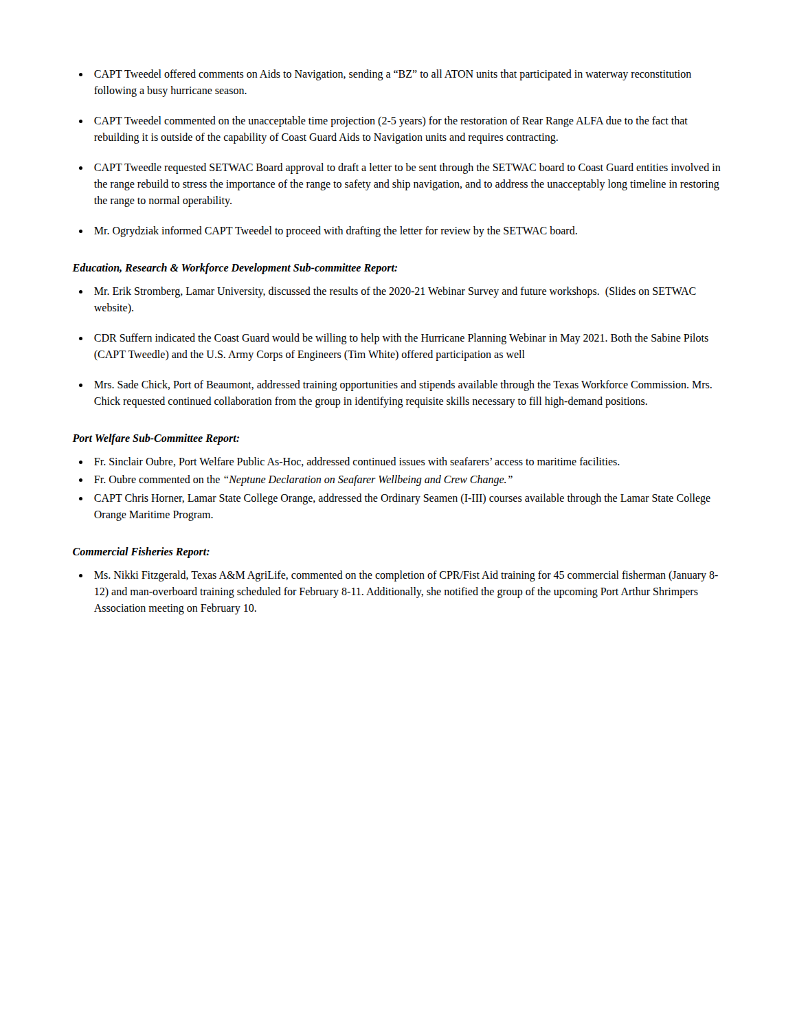CAPT Tweedel offered comments on Aids to Navigation, sending a “BZ” to all ATON units that participated in waterway reconstitution following a busy hurricane season.
CAPT Tweedel commented on the unacceptable time projection (2-5 years) for the restoration of Rear Range ALFA due to the fact that rebuilding it is outside of the capability of Coast Guard Aids to Navigation units and requires contracting.
CAPT Tweedle requested SETWAC Board approval to draft a letter to be sent through the SETWAC board to Coast Guard entities involved in the range rebuild to stress the importance of the range to safety and ship navigation, and to address the unacceptably long timeline in restoring the range to normal operability.
Mr. Ogrydziak informed CAPT Tweedel to proceed with drafting the letter for review by the SETWAC board.
Education, Research & Workforce Development Sub-committee Report:
Mr. Erik Stromberg, Lamar University, discussed the results of the 2020-21 Webinar Survey and future workshops. (Slides on SETWAC website).
CDR Suffern indicated the Coast Guard would be willing to help with the Hurricane Planning Webinar in May 2021. Both the Sabine Pilots (CAPT Tweedle) and the U.S. Army Corps of Engineers (Tim White) offered participation as well
Mrs. Sade Chick, Port of Beaumont, addressed training opportunities and stipends available through the Texas Workforce Commission. Mrs. Chick requested continued collaboration from the group in identifying requisite skills necessary to fill high-demand positions.
Port Welfare Sub-Committee Report:
Fr. Sinclair Oubre, Port Welfare Public As-Hoc, addressed continued issues with seafarers’ access to maritime facilities.
Fr. Oubre commented on the “Neptune Declaration on Seafarer Wellbeing and Crew Change.”
CAPT Chris Horner, Lamar State College Orange, addressed the Ordinary Seamen (I-III) courses available through the Lamar State College Orange Maritime Program.
Commercial Fisheries Report:
Ms. Nikki Fitzgerald, Texas A&M AgriLife, commented on the completion of CPR/Fist Aid training for 45 commercial fisherman (January 8-12) and man-overboard training scheduled for February 8-11. Additionally, she notified the group of the upcoming Port Arthur Shrimpers Association meeting on February 10.